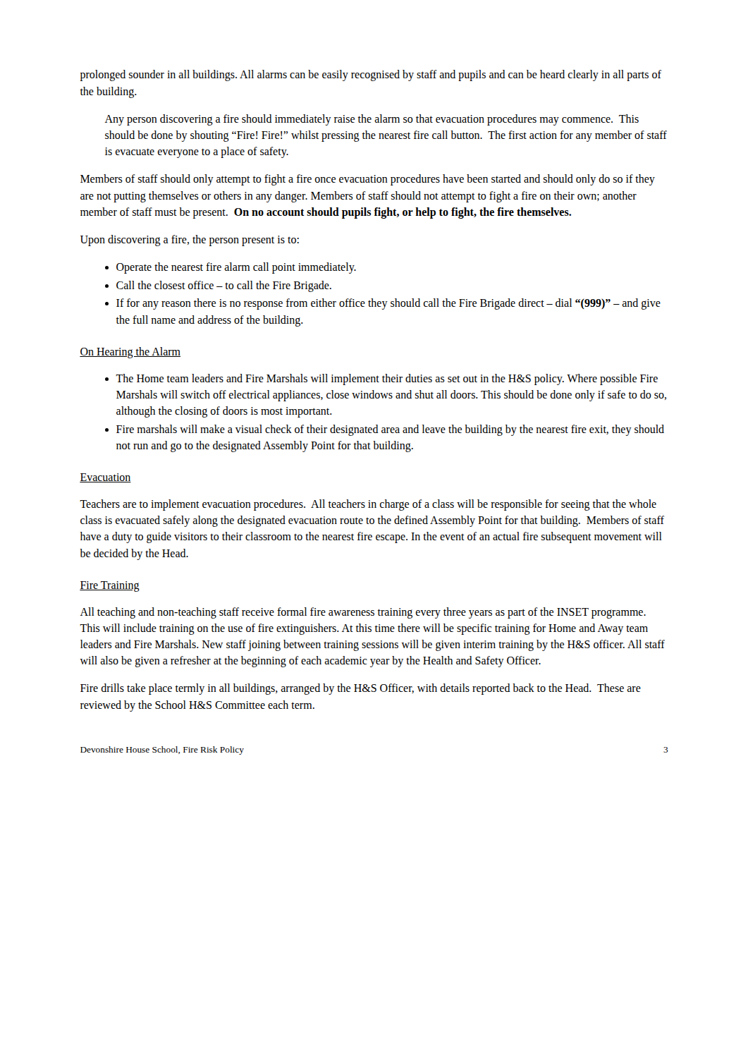prolonged sounder in all buildings. All alarms can be easily recognised by staff and pupils and can be heard clearly in all parts of the building.
Any person discovering a fire should immediately raise the alarm so that evacuation procedures may commence. This should be done by shouting “Fire! Fire!” whilst pressing the nearest fire call button. The first action for any member of staff is evacuate everyone to a place of safety.
Members of staff should only attempt to fight a fire once evacuation procedures have been started and should only do so if they are not putting themselves or others in any danger. Members of staff should not attempt to fight a fire on their own; another member of staff must be present. On no account should pupils fight, or help to fight, the fire themselves.
Upon discovering a fire, the person present is to:
Operate the nearest fire alarm call point immediately.
Call the closest office – to call the Fire Brigade.
If for any reason there is no response from either office they should call the Fire Brigade direct – dial “(999)” – and give the full name and address of the building.
On Hearing the Alarm
The Home team leaders and Fire Marshals will implement their duties as set out in the H&S policy. Where possible Fire Marshals will switch off electrical appliances, close windows and shut all doors. This should be done only if safe to do so, although the closing of doors is most important.
Fire marshals will make a visual check of their designated area and leave the building by the nearest fire exit, they should not run and go to the designated Assembly Point for that building.
Evacuation
Teachers are to implement evacuation procedures. All teachers in charge of a class will be responsible for seeing that the whole class is evacuated safely along the designated evacuation route to the defined Assembly Point for that building. Members of staff have a duty to guide visitors to their classroom to the nearest fire escape. In the event of an actual fire subsequent movement will be decided by the Head.
Fire Training
All teaching and non-teaching staff receive formal fire awareness training every three years as part of the INSET programme. This will include training on the use of fire extinguishers. At this time there will be specific training for Home and Away team leaders and Fire Marshals. New staff joining between training sessions will be given interim training by the H&S officer. All staff will also be given a refresher at the beginning of each academic year by the Health and Safety Officer.
Fire drills take place termly in all buildings, arranged by the H&S Officer, with details reported back to the Head. These are reviewed by the School H&S Committee each term.
Devonshire House School, Fire Risk Policy 3